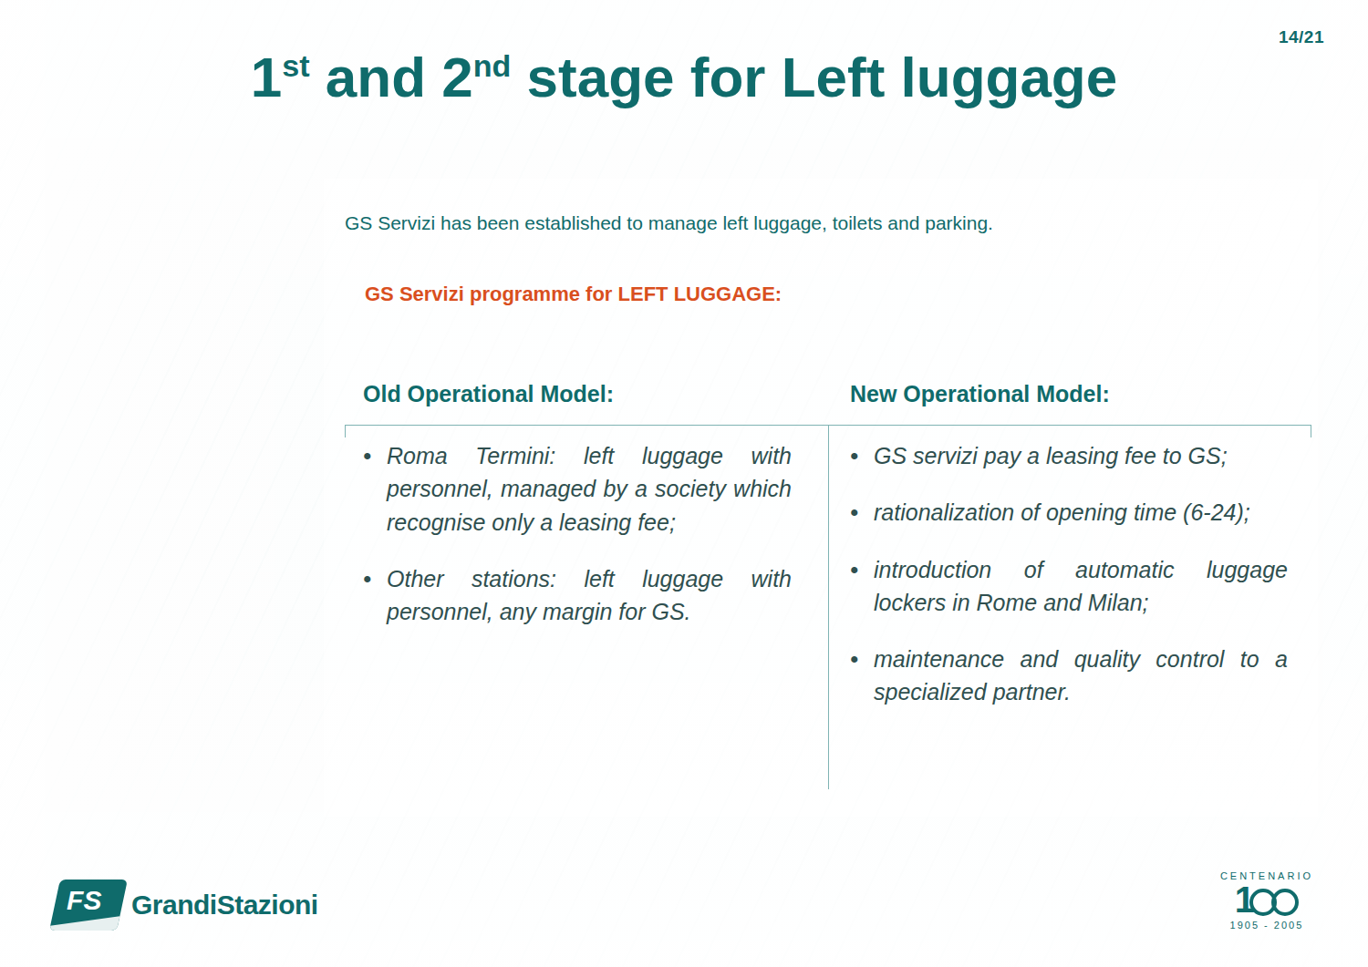14/21
1st and 2nd stage for Left luggage
GS Servizi has been established to manage left luggage, toilets and parking.
GS Servizi programme for LEFT LUGGAGE:
Old Operational Model:
New Operational Model:
Roma Termini: left luggage with personnel, managed by a society which recognise only a leasing fee;
Other stations: left luggage with personnel, any margin for GS.
GS servizi pay a leasing fee to GS;
rationalization of opening time (6-24);
introduction of automatic luggage lockers in Rome and Milan;
maintenance and quality control to a specialized partner.
Grandi Stazioni
CENTENARIO
1
1905 - 2005